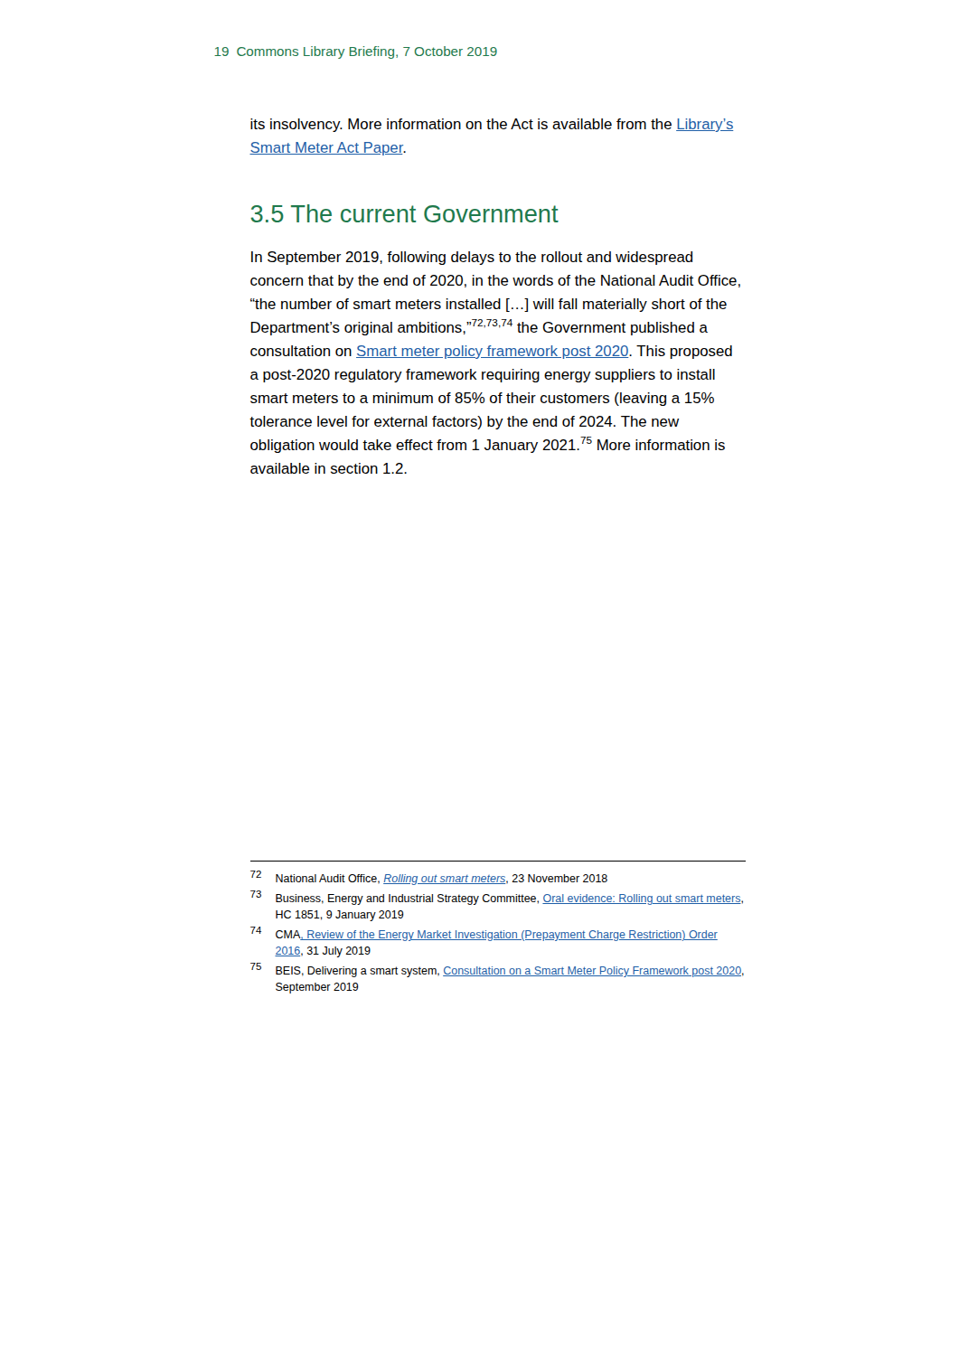19 Commons Library Briefing, 7 October 2019
its insolvency. More information on the Act is available from the Library’s Smart Meter Act Paper.
3.5 The current Government
In September 2019, following delays to the rollout and widespread concern that by the end of 2020, in the words of the National Audit Office, “the number of smart meters installed […] will fall materially short of the Department’s original ambitions,”72,73,74 the Government published a consultation on Smart meter policy framework post 2020. This proposed a post-2020 regulatory framework requiring energy suppliers to install smart meters to a minimum of 85% of their customers (leaving a 15% tolerance level for external factors) by the end of 2024. The new obligation would take effect from 1 January 2021.75 More information is available in section 1.2.
National Audit Office, Rolling out smart meters, 23 November 2018
Business, Energy and Industrial Strategy Committee, Oral evidence: Rolling out smart meters, HC 1851, 9 January 2019
CMA, Review of the Energy Market Investigation (Prepayment Charge Restriction) Order 2016, 31 July 2019
BEIS, Delivering a smart system, Consultation on a Smart Meter Policy Framework post 2020, September 2019